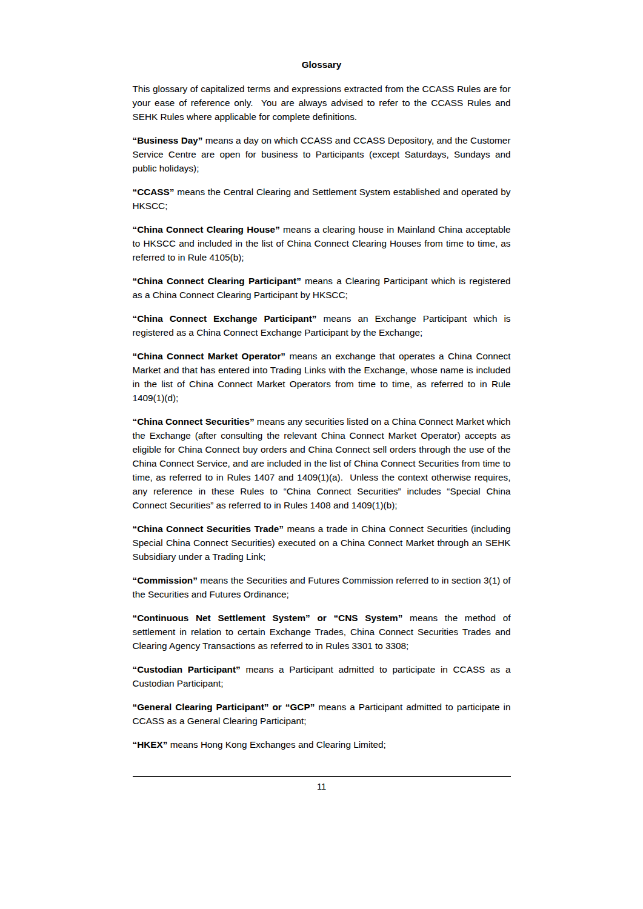Glossary
This glossary of capitalized terms and expressions extracted from the CCASS Rules are for your ease of reference only. You are always advised to refer to the CCASS Rules and SEHK Rules where applicable for complete definitions.
“Business Day” means a day on which CCASS and CCASS Depository, and the Customer Service Centre are open for business to Participants (except Saturdays, Sundays and public holidays);
“CCASS” means the Central Clearing and Settlement System established and operated by HKSCC;
“China Connect Clearing House” means a clearing house in Mainland China acceptable to HKSCC and included in the list of China Connect Clearing Houses from time to time, as referred to in Rule 4105(b);
“China Connect Clearing Participant” means a Clearing Participant which is registered as a China Connect Clearing Participant by HKSCC;
“China Connect Exchange Participant” means an Exchange Participant which is registered as a China Connect Exchange Participant by the Exchange;
“China Connect Market Operator” means an exchange that operates a China Connect Market and that has entered into Trading Links with the Exchange, whose name is included in the list of China Connect Market Operators from time to time, as referred to in Rule 1409(1)(d);
“China Connect Securities” means any securities listed on a China Connect Market which the Exchange (after consulting the relevant China Connect Market Operator) accepts as eligible for China Connect buy orders and China Connect sell orders through the use of the China Connect Service, and are included in the list of China Connect Securities from time to time, as referred to in Rules 1407 and 1409(1)(a). Unless the context otherwise requires, any reference in these Rules to “China Connect Securities” includes “Special China Connect Securities” as referred to in Rules 1408 and 1409(1)(b);
“China Connect Securities Trade” means a trade in China Connect Securities (including Special China Connect Securities) executed on a China Connect Market through an SEHK Subsidiary under a Trading Link;
“Commission” means the Securities and Futures Commission referred to in section 3(1) of the Securities and Futures Ordinance;
“Continuous Net Settlement System” or “CNS System” means the method of settlement in relation to certain Exchange Trades, China Connect Securities Trades and Clearing Agency Transactions as referred to in Rules 3301 to 3308;
“Custodian Participant” means a Participant admitted to participate in CCASS as a Custodian Participant;
“General Clearing Participant” or “GCP” means a Participant admitted to participate in CCASS as a General Clearing Participant;
“HKEX” means Hong Kong Exchanges and Clearing Limited;
11